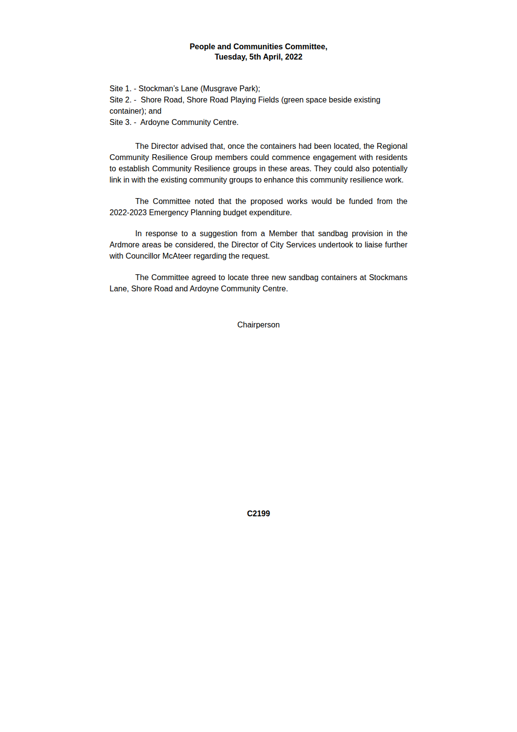People and Communities Committee,
Tuesday, 5th April, 2022
Site 1. - Stockman’s Lane (Musgrave Park);
Site 2. - Shore Road, Shore Road Playing Fields (green space beside existing container); and
Site 3. - Ardoyne Community Centre.
The Director advised that, once the containers had been located, the Regional Community Resilience Group members could commence engagement with residents to establish Community Resilience groups in these areas. They could also potentially link in with the existing community groups to enhance this community resilience work.
The Committee noted that the proposed works would be funded from the 2022-2023 Emergency Planning budget expenditure.
In response to a suggestion from a Member that sandbag provision in the Ardmore areas be considered, the Director of City Services undertook to liaise further with Councillor McAteer regarding the request.
The Committee agreed to locate three new sandbag containers at Stockmans Lane, Shore Road and Ardoyne Community Centre.
Chairperson
C2199